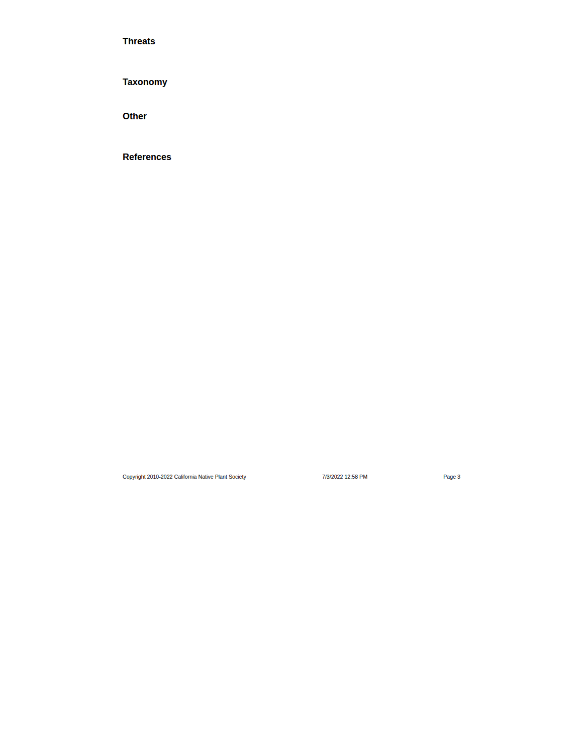Threats
Taxonomy
Other
References
Copyright 2010-2022 California Native Plant Society
7/3/2022 12:58 PM
Page 3